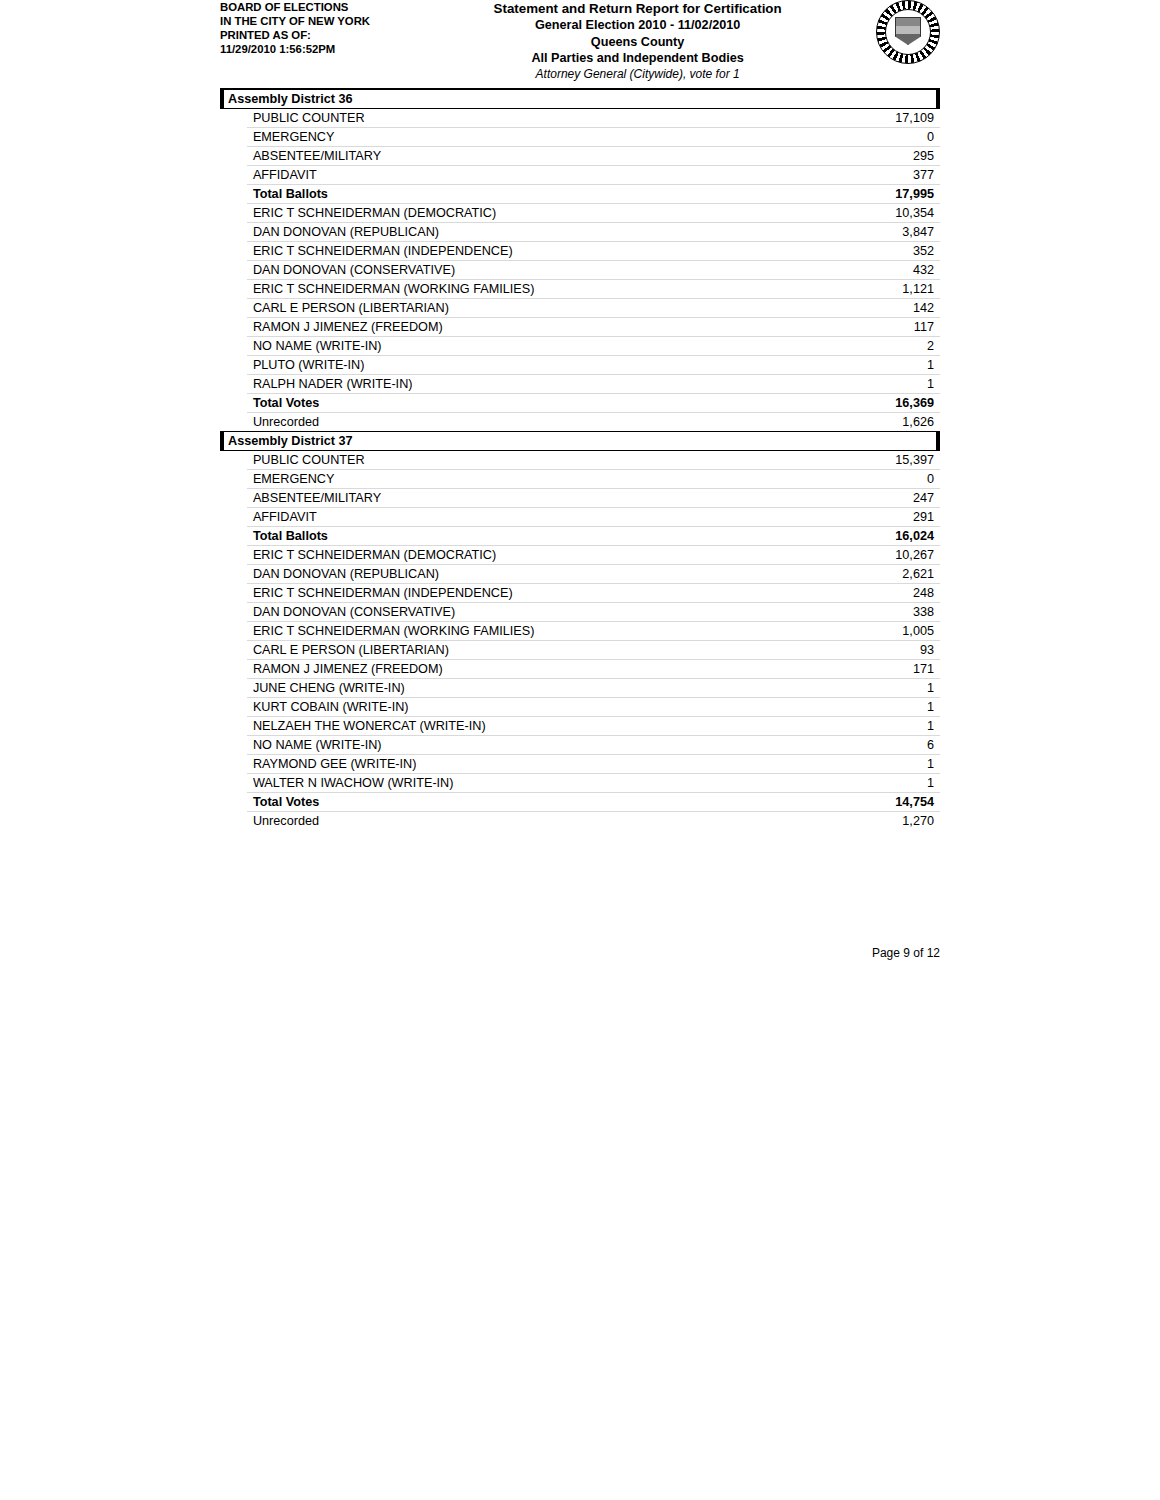BOARD OF ELECTIONS
IN THE CITY OF NEW YORK
PRINTED AS OF:
11/29/2010 1:56:52PM
Statement and Return Report for Certification
General Election 2010 - 11/02/2010
Queens County
All Parties and Independent Bodies
Attorney General (Citywide), vote for 1
Assembly District 36
| PUBLIC COUNTER | 17,109 |
| EMERGENCY | 0 |
| ABSENTEE/MILITARY | 295 |
| AFFIDAVIT | 377 |
| Total Ballots | 17,995 |
| ERIC T SCHNEIDERMAN (DEMOCRATIC) | 10,354 |
| DAN DONOVAN (REPUBLICAN) | 3,847 |
| ERIC T SCHNEIDERMAN (INDEPENDENCE) | 352 |
| DAN DONOVAN (CONSERVATIVE) | 432 |
| ERIC T SCHNEIDERMAN (WORKING FAMILIES) | 1,121 |
| CARL E PERSON (LIBERTARIAN) | 142 |
| RAMON J JIMENEZ (FREEDOM) | 117 |
| NO NAME (WRITE-IN) | 2 |
| PLUTO (WRITE-IN) | 1 |
| RALPH NADER (WRITE-IN) | 1 |
| Total Votes | 16,369 |
| Unrecorded | 1,626 |
Assembly District 37
| PUBLIC COUNTER | 15,397 |
| EMERGENCY | 0 |
| ABSENTEE/MILITARY | 247 |
| AFFIDAVIT | 291 |
| Total Ballots | 16,024 |
| ERIC T SCHNEIDERMAN (DEMOCRATIC) | 10,267 |
| DAN DONOVAN (REPUBLICAN) | 2,621 |
| ERIC T SCHNEIDERMAN (INDEPENDENCE) | 248 |
| DAN DONOVAN (CONSERVATIVE) | 338 |
| ERIC T SCHNEIDERMAN (WORKING FAMILIES) | 1,005 |
| CARL E PERSON (LIBERTARIAN) | 93 |
| RAMON J JIMENEZ (FREEDOM) | 171 |
| JUNE CHENG (WRITE-IN) | 1 |
| KURT COBAIN (WRITE-IN) | 1 |
| NELZAEH THE WONERCAT (WRITE-IN) | 1 |
| NO NAME (WRITE-IN) | 6 |
| RAYMOND GEE (WRITE-IN) | 1 |
| WALTER N IWACHOW (WRITE-IN) | 1 |
| Total Votes | 14,754 |
| Unrecorded | 1,270 |
Page 9 of 12